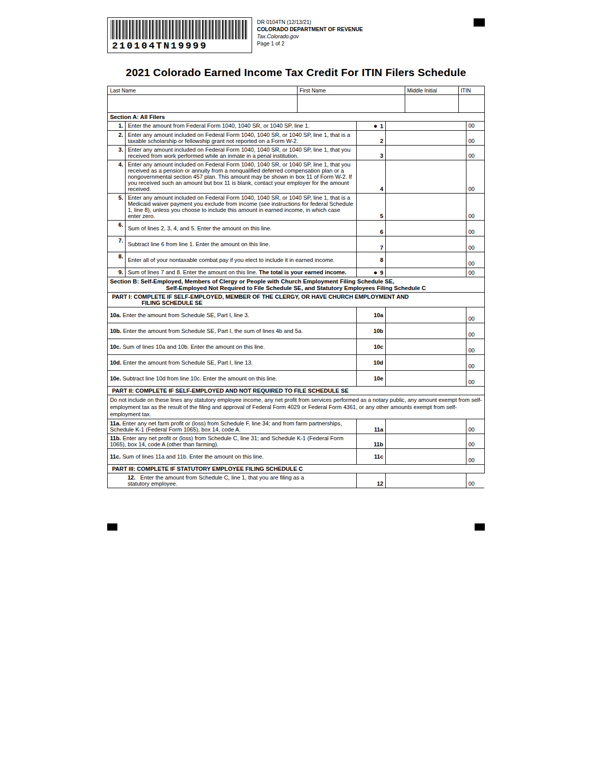210104TN19999
DR 0104TN (12/13/21)
COLORADO DEPARTMENT OF REVENUE
Tax.Colorado.gov
Page 1 of 2
2021 Colorado Earned Income Tax Credit For ITIN Filers Schedule
| Last Name | First Name | Middle Initial | ITIN |
| Section A: All Filers |
| 1. | Enter the amount from Federal Form 1040, 1040 SR, or 1040 SP, line 1. | ● 1 | | 00 |
| 2. | Enter any amount included on Federal Form 1040, 1040 SR, or 1040 SP, line 1, that is a taxable scholarship or fellowship grant not reported on a Form W-2. | 2 | | 00 |
| 3. | Enter any amount included on Federal Form 1040, 1040 SR, or 1040 SP, line 1, that you received from work performed while an inmate in a penal institution. | 3 | | 00 |
| 4. | Enter any amount included on Federal Form 1040, 1040 SR, or 1040 SP, line 1, that you received as a pension or annuity from a nonqualified deferred compensation plan or a nongovernmental section 457 plan. This amount may be shown in box 11 of Form W-2. If you received such an amount but box 11 is blank, contact your employer for the amount received. | 4 | | 00 |
| 5. | Enter any amount included on Federal Form 1040, 1040 SR, or 1040 SP, line 1, that is a Medicaid waiver payment you exclude from income (see instructions for federal Schedule 1, line 8), unless you choose to include this amount in earned income, in which case enter zero. | 5 | | 00 |
| 6. | Sum of lines 2, 3, 4, and 5. Enter the amount on this line. | 6 | | 00 |
| 7. | Subtract line 6 from line 1. Enter the amount on this line. | 7 | | 00 |
| 8. | Enter all of your nontaxable combat pay if you elect to include it in earned income. | 8 | | 00 |
| 9. | Sum of lines 7 and 8. Enter the amount on this line. The total is your earned income. | ● 9 | | 00 |
| Section B: Self-Employed, Members of Clergy or People with Church Employment Filing Schedule SE, Self-Employed Not Required to File Schedule SE, and Statutory Employees Filing Schedule C |
| PART I: COMPLETE IF SELF-EMPLOYED, MEMBER OF THE CLERGY, OR HAVE CHURCH EMPLOYMENT AND FILING SCHEDULE SE |
| 10a. Enter the amount from Schedule SE, Part I, line 3. | 10a | | 00 |
| 10b. Enter the amount from Schedule SE, Part I, the sum of lines 4b and 5a. | 10b | | 00 |
| 10c. Sum of lines 10a and 10b. Enter the amount on this line. | 10c | | 00 |
| 10d. Enter the amount from Schedule SE, Part I, line 13. | 10d | | 00 |
| 10e. Subtract line 10d from line 10c. Enter the amount on this line. | 10e | | 00 |
| PART II: COMPLETE IF SELF-EMPLOYED AND NOT REQUIRED TO FILE SCHEDULE SE |
| Do not include on these lines any statutory employee income, any net profit from services performed as a notary public, any amount exempt from self-employment tax as the result of the filing and approval of Federal Form 4029 or Federal Form 4361, or any other amounts exempt from self-employment tax. |
| 11a. Enter any net farm profit or (loss) from Schedule F, line 34; and from farm partnerships, Schedule K-1 (Federal Form 1065), box 14, code A. | 11a | | 00 |
| 11b. Enter any net profit or (loss) from Schedule C, line 31; and Schedule K-1 (Federal Form 1065), box 14, code A (other than farming). | 11b | | 00 |
| 11c. Sum of lines 11a and 11b. Enter the amount on this line. | 11c | | 00 |
| PART III: COMPLETE IF STATUTORY EMPLOYEE FILING SCHEDULE C |
| | 12. Enter the amount from Schedule C, line 1, that you are filing as a statutory employee. | 12 | | 00 |